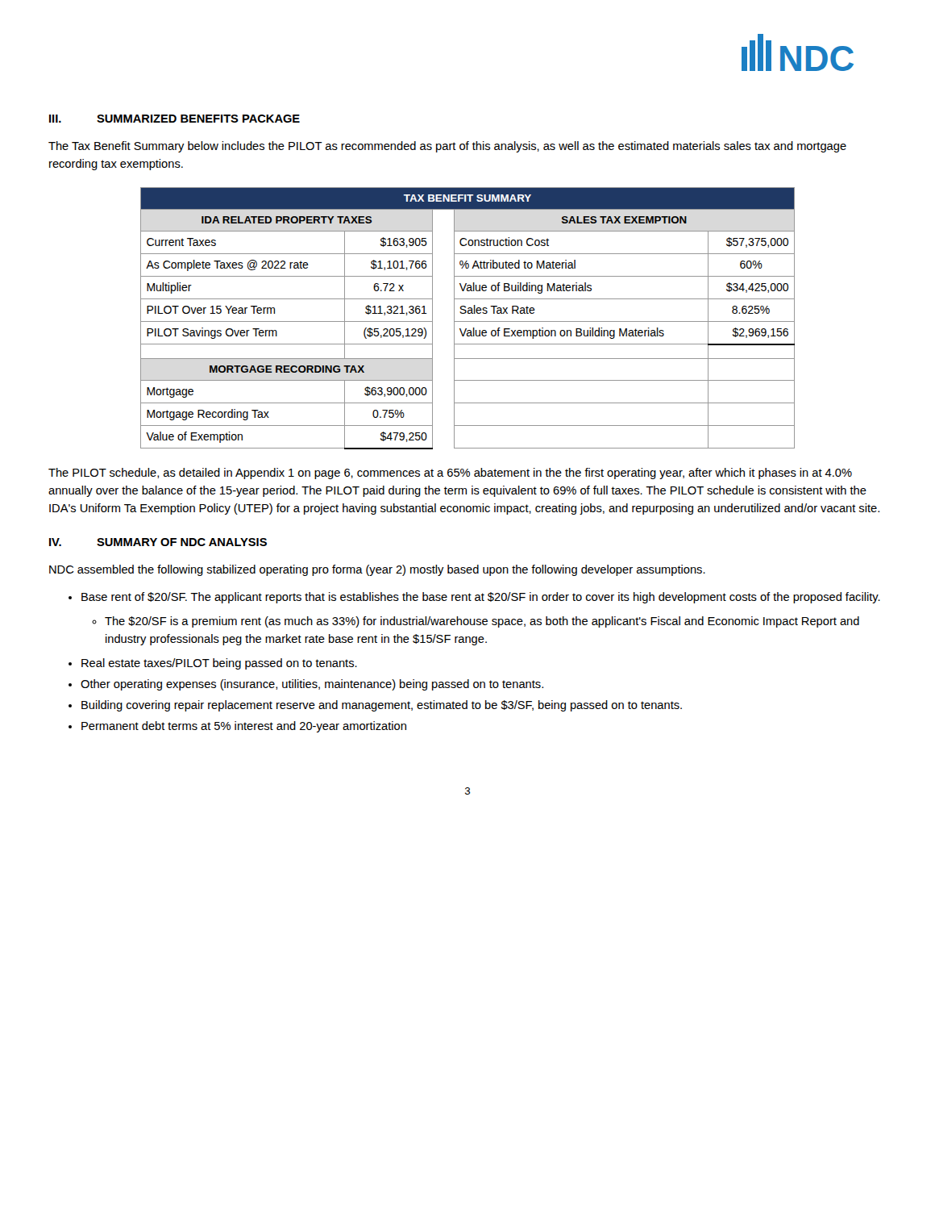NDC
III. SUMMARIZED BENEFITS PACKAGE
The Tax Benefit Summary below includes the PILOT as recommended as part of this analysis, as well as the estimated materials sales tax and mortgage recording tax exemptions.
| TAX BENEFIT SUMMARY |
| IDA RELATED PROPERTY TAXES | | SALES TAX EXEMPTION |
| Current Taxes | $163,905 | | Construction Cost | $57,375,000 |
| As Complete Taxes @ 2022 rate | $1,101,766 | | % Attributed to Material | 60% |
| Multiplier | 6.72 x | | Value of Building Materials | $34,425,000 |
| PILOT Over 15 Year Term | $11,321,361 | | Sales Tax Rate | 8.625% |
| PILOT Savings Over Term | ($5,205,129) | | Value of Exemption on Building Materials | $2,969,156 |
| MORTGAGE RECORDING TAX | | | |
| Mortgage | $63,900,000 | | | |
| Mortgage Recording Tax | 0.75% | | | |
| Value of Exemption | $479,250 | | | |
The PILOT schedule, as detailed in Appendix 1 on page 6, commences at a 65% abatement in the the first operating year, after which it phases in at 4.0% annually over the balance of the 15-year period. The PILOT paid during the term is equivalent to 69% of full taxes. The PILOT schedule is consistent with the IDA's Uniform Ta Exemption Policy (UTEP) for a project having substantial economic impact, creating jobs, and repurposing an underutilized and/or vacant site.
IV. SUMMARY OF NDC ANALYSIS
NDC assembled the following stabilized operating pro forma (year 2) mostly based upon the following developer assumptions.
Base rent of $20/SF. The applicant reports that is establishes the base rent at $20/SF in order to cover its high development costs of the proposed facility.
The $20/SF is a premium rent (as much as 33%) for industrial/warehouse space, as both the applicant's Fiscal and Economic Impact Report and industry professionals peg the market rate base rent in the $15/SF range.
Real estate taxes/PILOT being passed on to tenants.
Other operating expenses (insurance, utilities, maintenance) being passed on to tenants.
Building covering repair replacement reserve and management, estimated to be $3/SF, being passed on to tenants.
Permanent debt terms at 5% interest and 20-year amortization
3